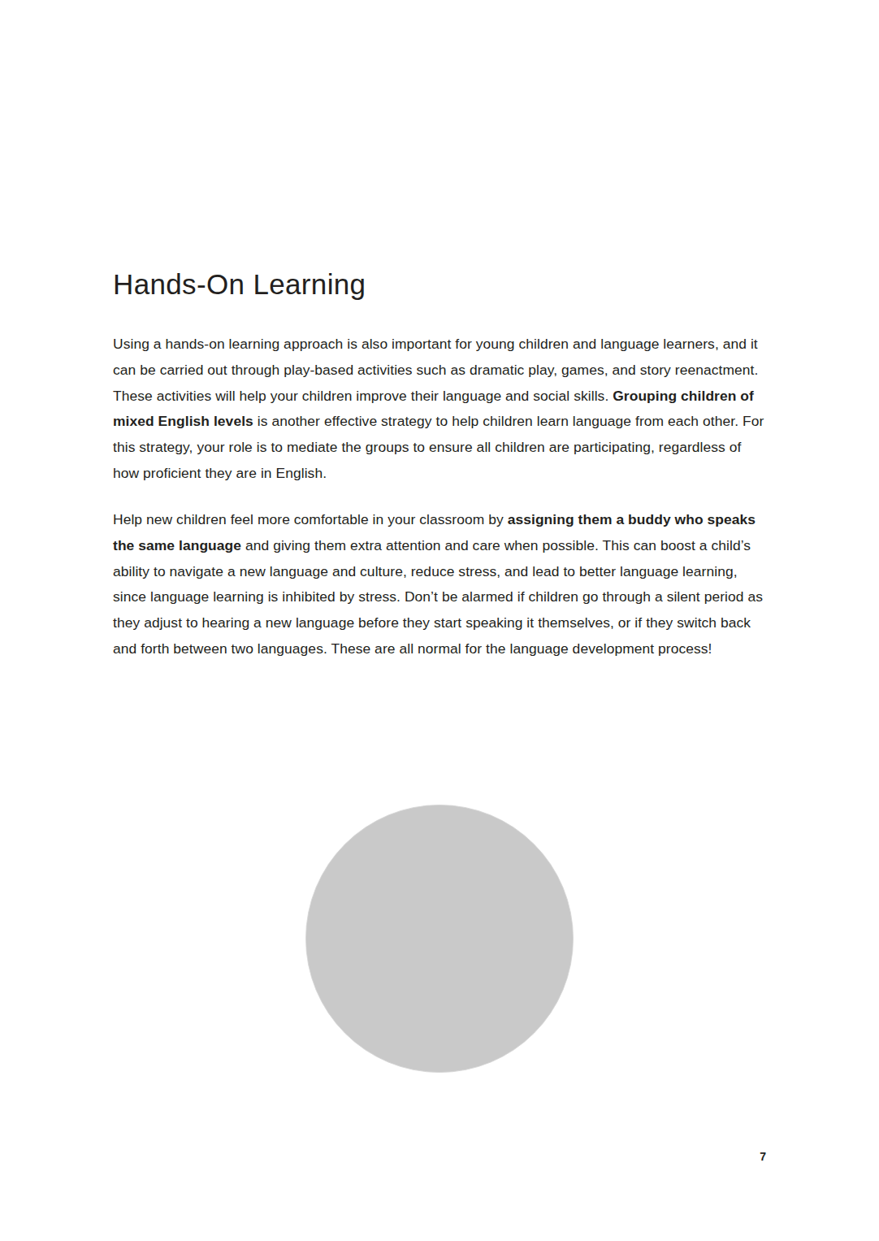Hands‑On Learning
Using a hands‑on learning approach is also important for young children and language learners, and it can be carried out through play‑based activities such as dramatic play, games, and story reenactment. These activities will help your children improve their language and social skills. Grouping children of mixed English levels is another effective strategy to help children learn language from each other. For this strategy, your role is to mediate the groups to ensure all children are participating, regardless of how proficient they are in English.
Help new children feel more comfortable in your classroom by assigning them a buddy who speaks the same language and giving them extra attention and care when possible. This can boost a child’s ability to navigate a new language and culture, reduce stress, and lead to better language learning, since language learning is inhibited by stress. Don’t be alarmed if children go through a silent period as they adjust to hearing a new language before they start speaking it themselves, or if they switch back and forth between two languages. These are all normal for the language development process!
7